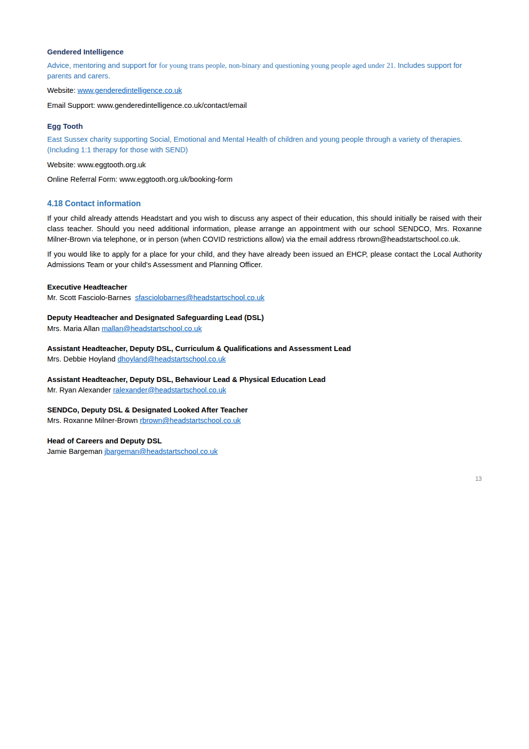Gendered Intelligence
Advice, mentoring and support for for young trans people, non-binary and questioning young people aged under 21. Includes support for parents and carers.
Website: www.genderedintelligence.co.uk
Email Support: www.genderedintelligence.co.uk/contact/email
Egg Tooth
East Sussex charity supporting Social, Emotional and Mental Health of children and young people through a variety of therapies. (Including 1:1 therapy for those with SEND)
Website: www.eggtooth.org.uk
Online Referral Form: www.eggtooth.org.uk/booking-form
4.18 Contact information
If your child already attends Headstart and you wish to discuss any aspect of their education, this should initially be raised with their class teacher. Should you need additional information, please arrange an appointment with our school SENDCO, Mrs. Roxanne Milner-Brown via telephone, or in person (when COVID restrictions allow) via the email address rbrown@headstartschool.co.uk.
If you would like to apply for a place for your child, and they have already been issued an EHCP, please contact the Local Authority Admissions Team or your child's Assessment and Planning Officer.
Executive Headteacher
Mr. Scott Fasciolo-Barnes sfasciolobarnes@headstartschool.co.uk
Deputy Headteacher and Designated Safeguarding Lead (DSL)
Mrs. Maria Allan mallan@headstartschool.co.uk
Assistant Headteacher, Deputy DSL, Curriculum & Qualifications and Assessment Lead
Mrs. Debbie Hoyland dhoyland@headstartschool.co.uk
Assistant Headteacher, Deputy DSL, Behaviour Lead & Physical Education Lead
Mr. Ryan Alexander ralexander@headstartschool.co.uk
SENDCo, Deputy DSL & Designated Looked After Teacher
Mrs. Roxanne Milner-Brown rbrown@headstartschool.co.uk
Head of Careers and Deputy DSL
Jamie Bargeman jbargeman@headstartschool.co.uk
13